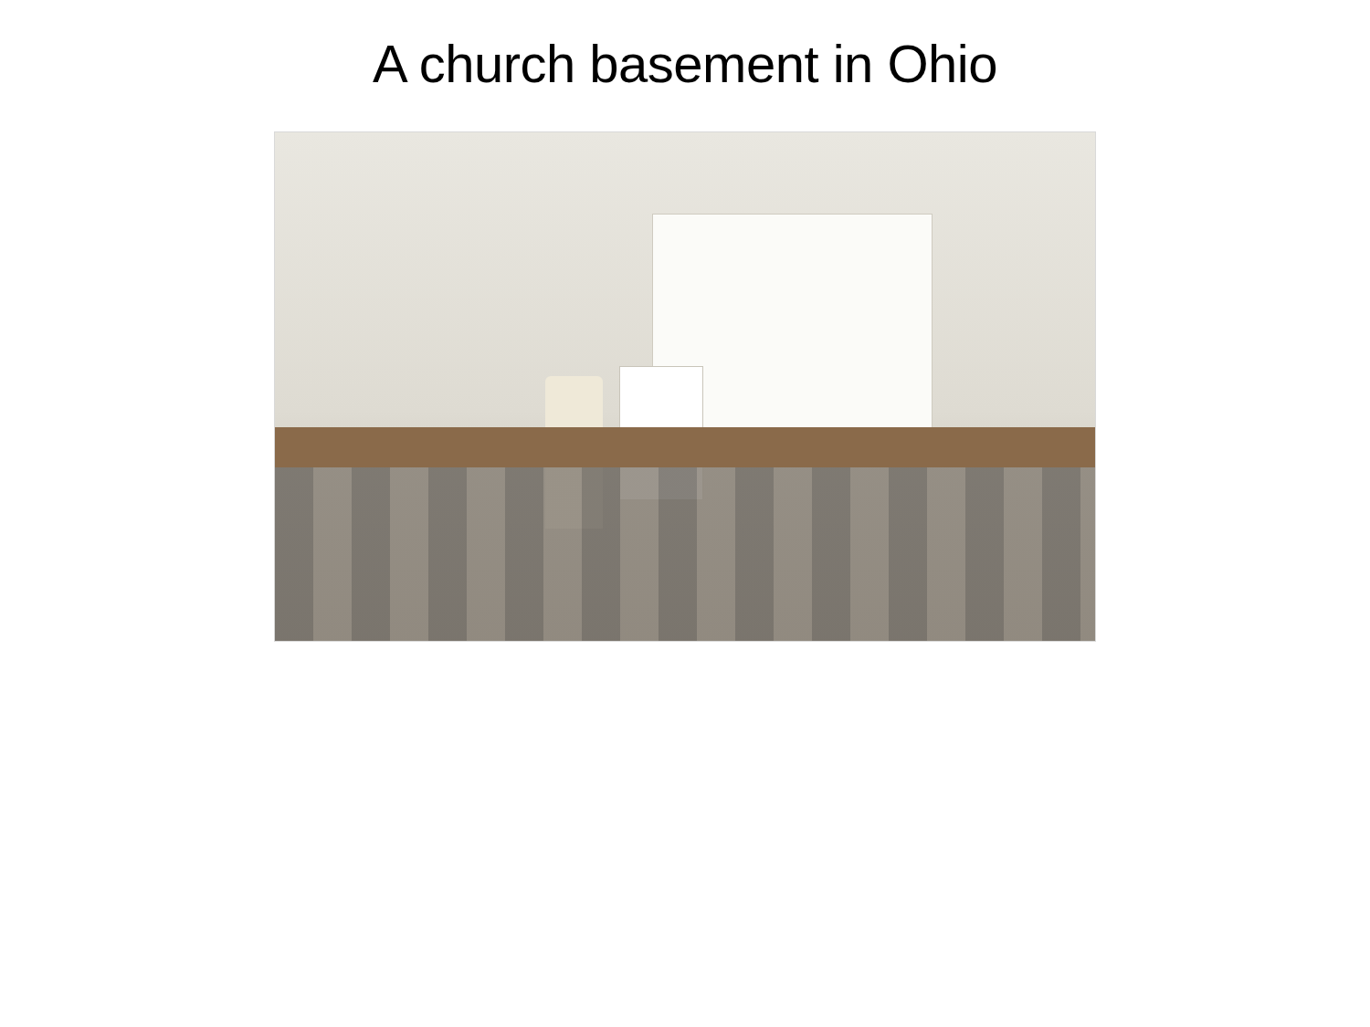A church basement in Ohio